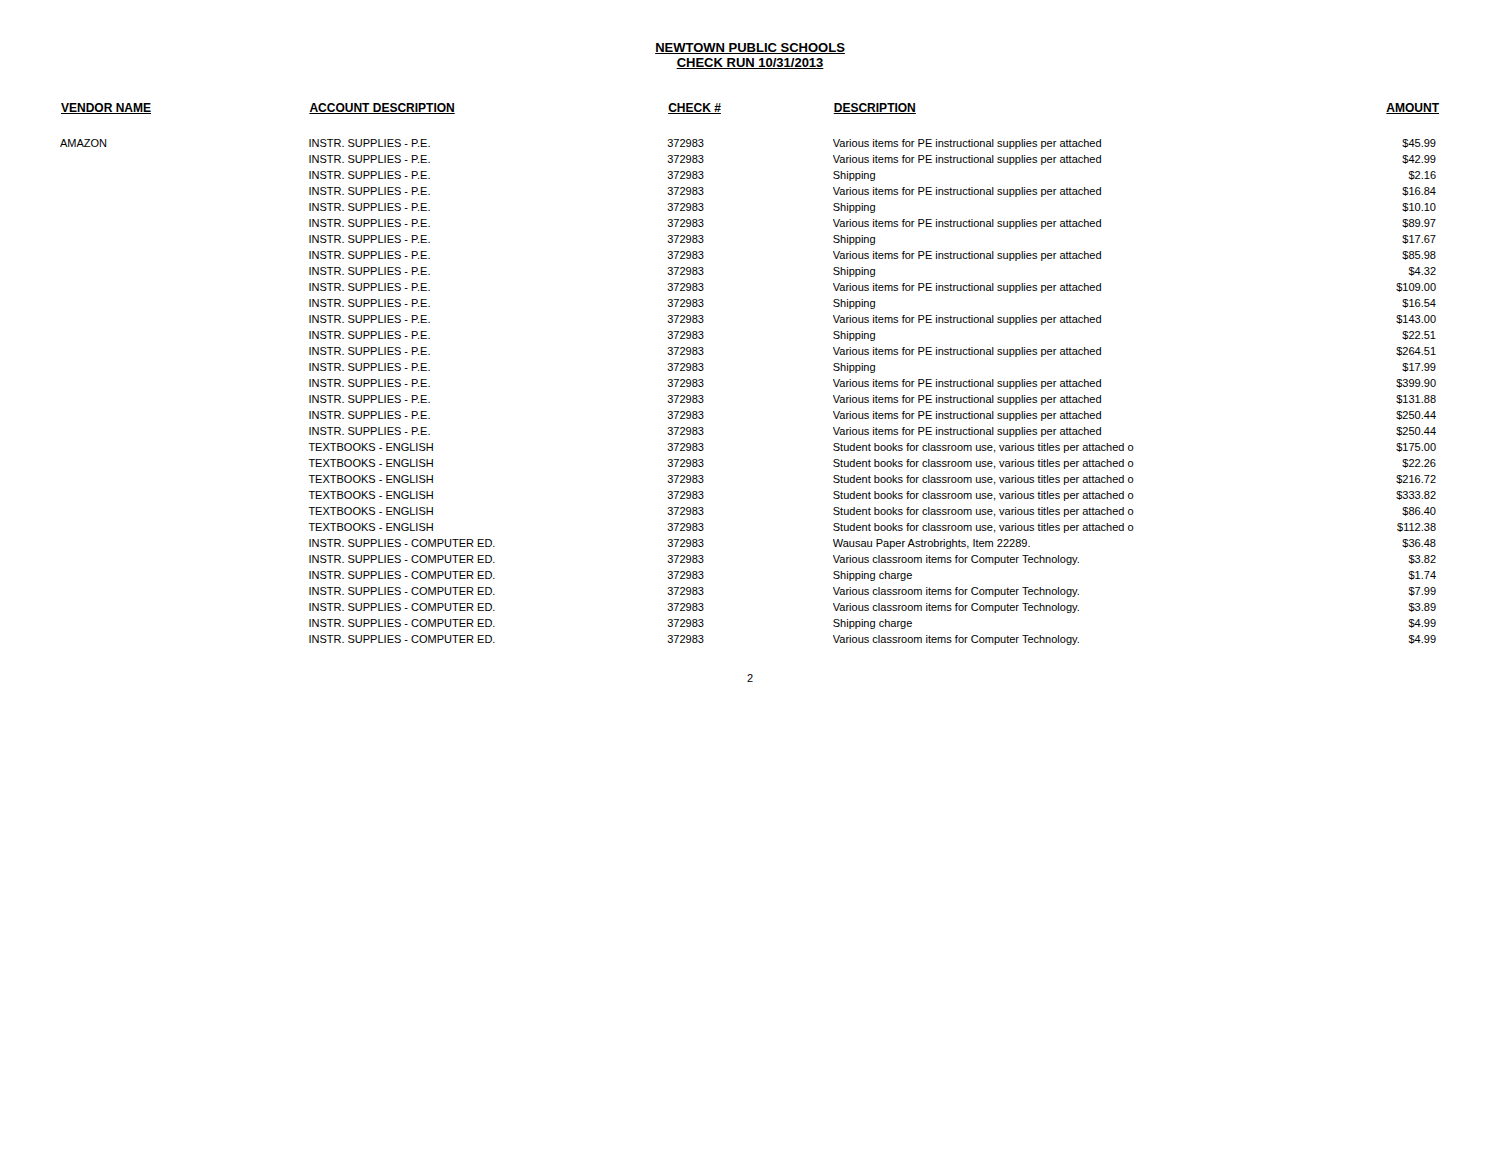NEWTOWN PUBLIC SCHOOLS
CHECK RUN 10/31/2013
| VENDOR NAME | ACCOUNT DESCRIPTION | CHECK # | DESCRIPTION | AMOUNT |
| --- | --- | --- | --- | --- |
| AMAZON | INSTR. SUPPLIES - P.E. | 372983 | Various items for PE instructional supplies per attached | $45.99 |
| | INSTR. SUPPLIES - P.E. | 372983 | Various items for PE instructional supplies per attached | $42.99 |
| | INSTR. SUPPLIES - P.E. | 372983 | Shipping | $2.16 |
| | INSTR. SUPPLIES - P.E. | 372983 | Various items for PE instructional supplies per attached | $16.84 |
| | INSTR. SUPPLIES - P.E. | 372983 | Shipping | $10.10 |
| | INSTR. SUPPLIES - P.E. | 372983 | Various items for PE instructional supplies per attached | $89.97 |
| | INSTR. SUPPLIES - P.E. | 372983 | Shipping | $17.67 |
| | INSTR. SUPPLIES - P.E. | 372983 | Various items for PE instructional supplies per attached | $85.98 |
| | INSTR. SUPPLIES - P.E. | 372983 | Shipping | $4.32 |
| | INSTR. SUPPLIES - P.E. | 372983 | Various items for PE instructional supplies per attached | $109.00 |
| | INSTR. SUPPLIES - P.E. | 372983 | Shipping | $16.54 |
| | INSTR. SUPPLIES - P.E. | 372983 | Various items for PE instructional supplies per attached | $143.00 |
| | INSTR. SUPPLIES - P.E. | 372983 | Shipping | $22.51 |
| | INSTR. SUPPLIES - P.E. | 372983 | Various items for PE instructional supplies per attached | $264.51 |
| | INSTR. SUPPLIES - P.E. | 372983 | Shipping | $17.99 |
| | INSTR. SUPPLIES - P.E. | 372983 | Various items for PE instructional supplies per attached | $399.90 |
| | INSTR. SUPPLIES - P.E. | 372983 | Various items for PE instructional supplies per attached | $131.88 |
| | INSTR. SUPPLIES - P.E. | 372983 | Various items for PE instructional supplies per attached | $250.44 |
| | INSTR. SUPPLIES - P.E. | 372983 | Various items for PE instructional supplies per attached | $250.44 |
| | TEXTBOOKS - ENGLISH | 372983 | Student books for classroom use, various titles per attached o | $175.00 |
| | TEXTBOOKS - ENGLISH | 372983 | Student books for classroom use, various titles per attached o | $22.26 |
| | TEXTBOOKS - ENGLISH | 372983 | Student books for classroom use, various titles per attached o | $216.72 |
| | TEXTBOOKS - ENGLISH | 372983 | Student books for classroom use, various titles per attached o | $333.82 |
| | TEXTBOOKS - ENGLISH | 372983 | Student books for classroom use, various titles per attached o | $86.40 |
| | TEXTBOOKS - ENGLISH | 372983 | Student books for classroom use, various titles per attached o | $112.38 |
| | INSTR. SUPPLIES - COMPUTER ED. | 372983 | Wausau Paper Astrobrights, Item 22289. | $36.48 |
| | INSTR. SUPPLIES - COMPUTER ED. | 372983 | Various classroom items for Computer Technology. | $3.82 |
| | INSTR. SUPPLIES - COMPUTER ED. | 372983 | Shipping charge | $1.74 |
| | INSTR. SUPPLIES - COMPUTER ED. | 372983 | Various classroom items for Computer Technology. | $7.99 |
| | INSTR. SUPPLIES - COMPUTER ED. | 372983 | Various classroom items for Computer Technology. | $3.89 |
| | INSTR. SUPPLIES - COMPUTER ED. | 372983 | Shipping charge | $4.99 |
| | INSTR. SUPPLIES - COMPUTER ED. | 372983 | Various classroom items for Computer Technology. | $4.99 |
2